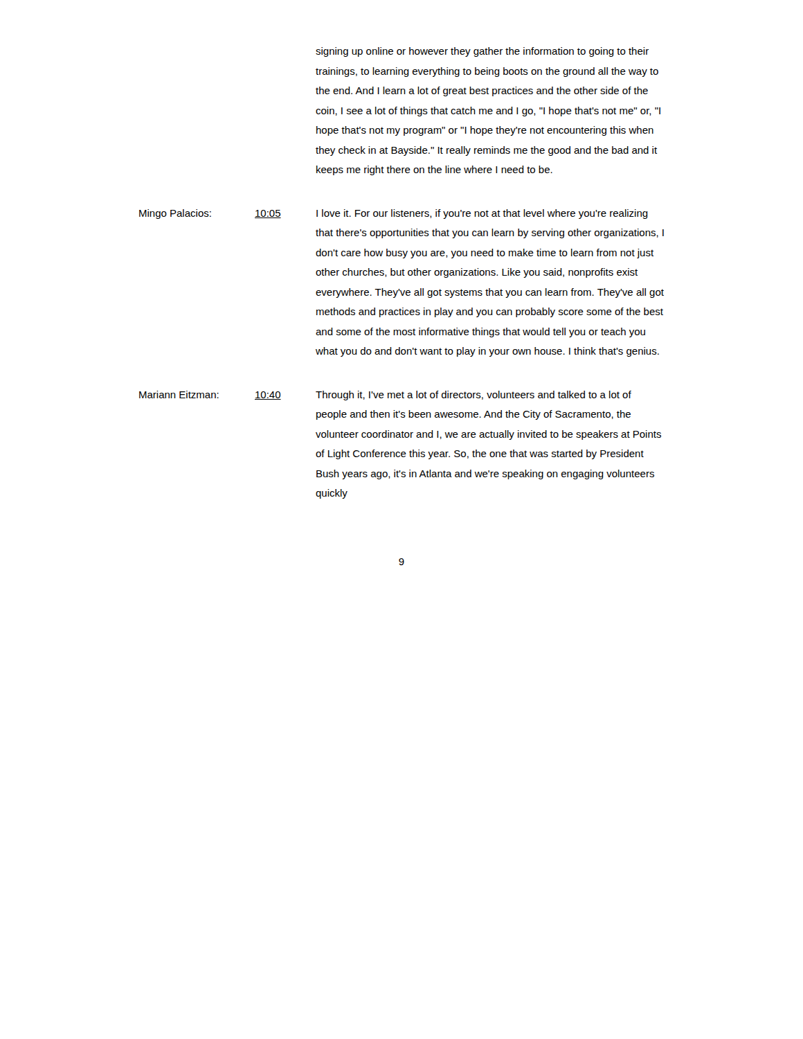signing up online or however they gather the information to going to their trainings, to learning everything to being boots on the ground all the way to the end. And I learn a lot of great best practices and the other side of the coin, I see a lot of things that catch me and I go, "I hope that's not me" or, "I hope that's not my program" or "I hope they're not encountering this when they check in at Bayside." It really reminds me the good and the bad and it keeps me right there on the line where I need to be.
Mingo Palacios:
10:05
I love it. For our listeners, if you're not at that level where you're realizing that there's opportunities that you can learn by serving other organizations, I don't care how busy you are, you need to make time to learn from not just other churches, but other organizations. Like you said, nonprofits exist everywhere. They've all got systems that you can learn from. They've all got methods and practices in play and you can probably score some of the best and some of the most informative things that would tell you or teach you what you do and don't want to play in your own house. I think that's genius.
Mariann Eitzman:
10:40
Through it, I've met a lot of directors, volunteers and talked to a lot of people and then it's been awesome. And the City of Sacramento, the volunteer coordinator and I, we are actually invited to be speakers at Points of Light Conference this year. So, the one that was started by President Bush years ago, it's in Atlanta and we're speaking on engaging volunteers quickly
9